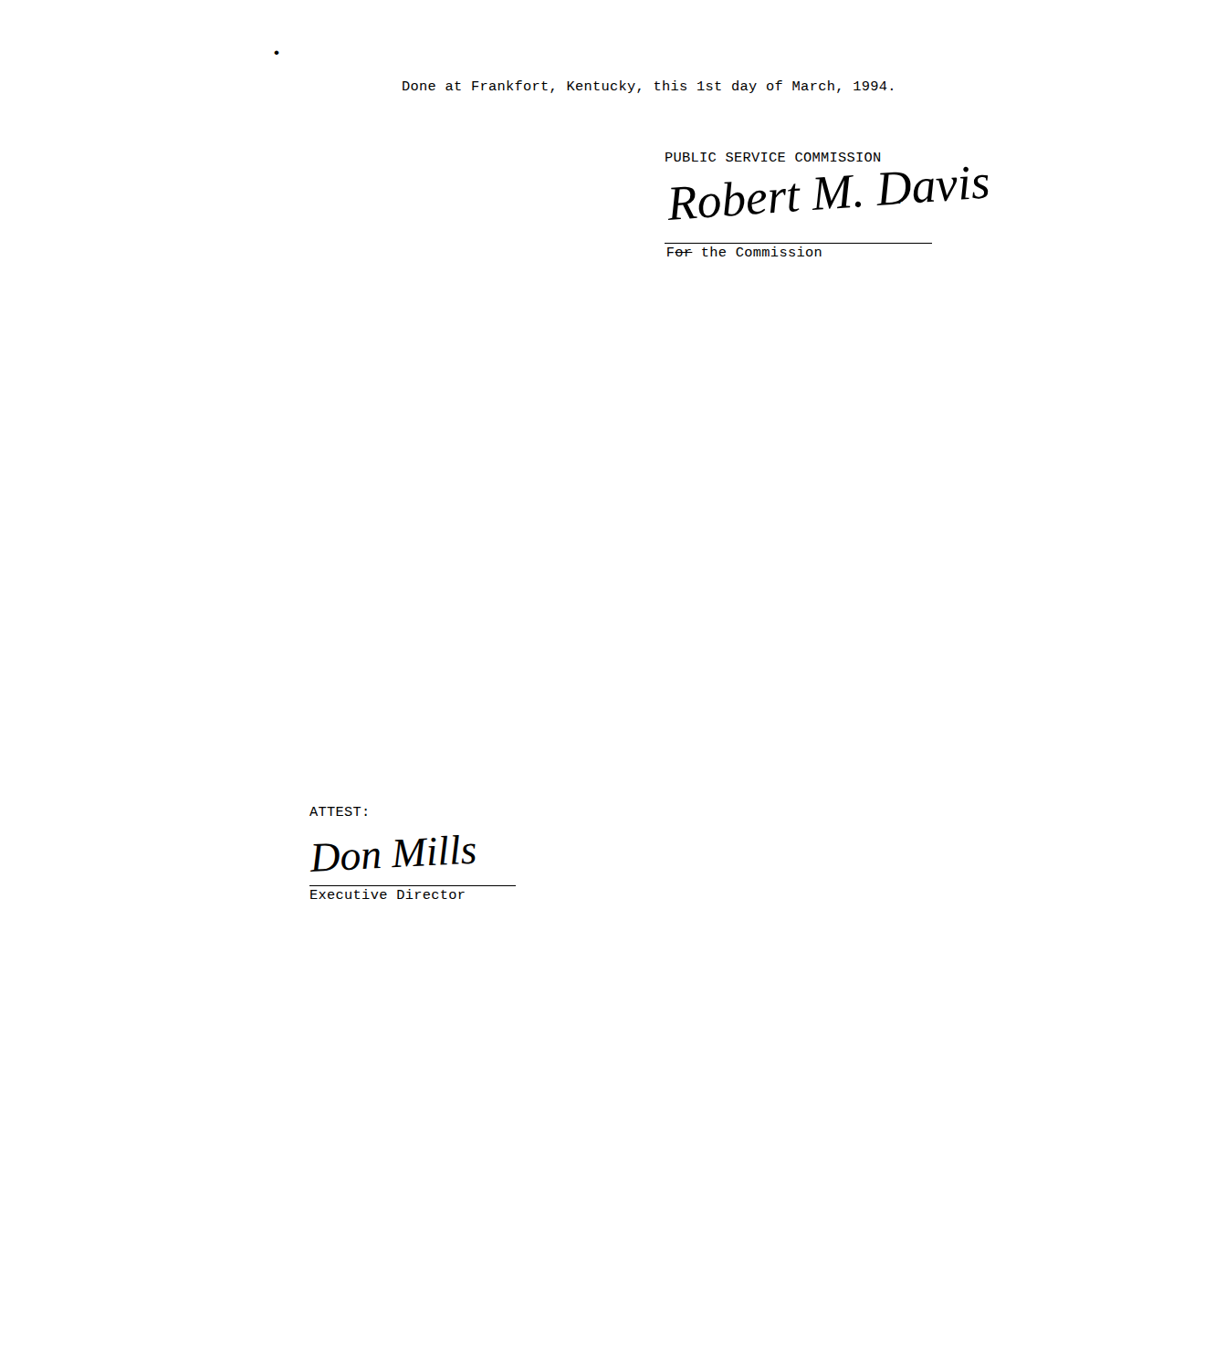•
Done at Frankfort, Kentucky, this 1st day of March, 1994.
PUBLIC SERVICE COMMISSION
Robert M. Davis · For the Commission
ATTEST:
Don Mills Executive Director